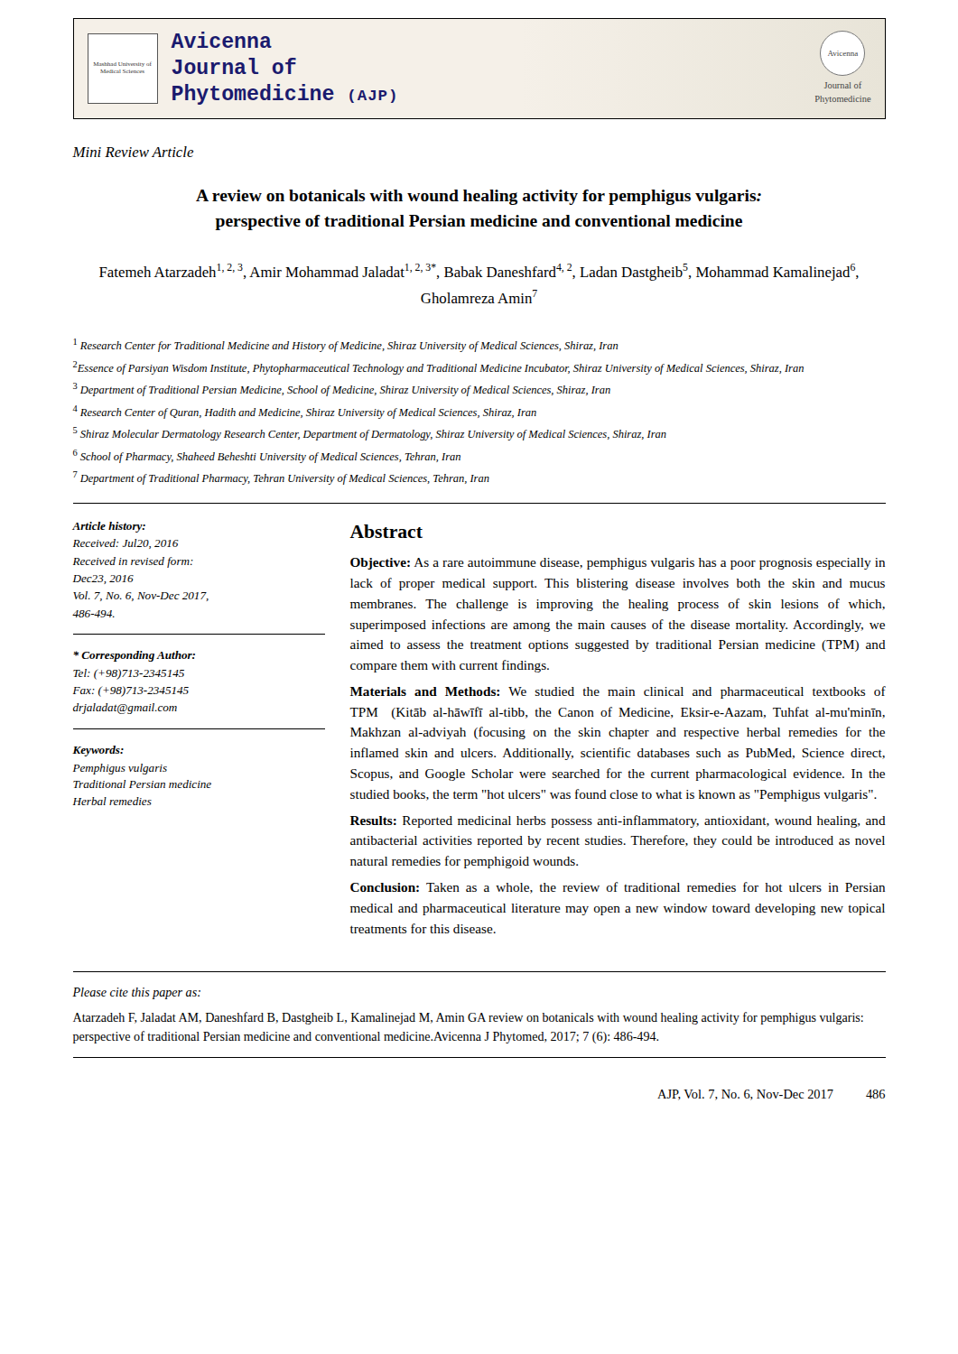Mashhad University of Medical Sciences
Avicenna
Journal of
Phytomedicine (AJP)
Avicenna
Journal of
Phytomedicine
Mini Review Article
A review on botanicals with wound healing activity for pemphigus vulgaris:
perspective of traditional Persian medicine and conventional medicine
Fatemeh Atarzadeh1, 2, 3, Amir Mohammad Jaladat1, 2, 3*, Babak Daneshfard4, 2, Ladan Dastgheib5, Mohammad Kamalinejad6, Gholamreza Amin7
1 Research Center for Traditional Medicine and History of Medicine, Shiraz University of Medical Sciences, Shiraz, Iran
2Essence of Parsiyan Wisdom Institute, Phytopharmaceutical Technology and Traditional Medicine Incubator, Shiraz University of Medical Sciences, Shiraz, Iran
3 Department of Traditional Persian Medicine, School of Medicine, Shiraz University of Medical Sciences, Shiraz, Iran
4 Research Center of Quran, Hadith and Medicine, Shiraz University of Medical Sciences, Shiraz, Iran
5 Shiraz Molecular Dermatology Research Center, Department of Dermatology, Shiraz University of Medical Sciences, Shiraz, Iran
6 School of Pharmacy, Shaheed Beheshti University of Medical Sciences, Tehran, Iran
7 Department of Traditional Pharmacy, Tehran University of Medical Sciences, Tehran, Iran
Article history:
Received: Jul20, 2016
Received in revised form:
Dec23, 2016
Vol. 7, No. 6, Nov-Dec 2017,
486-494.
* Corresponding Author:
Tel: (+98)713-2345145
Fax: (+98)713-2345145
drjaladat@gmail.com
Keywords:
Pemphigus vulgaris
Traditional Persian medicine
Herbal remedies
Abstract
Objective: As a rare autoimmune disease, pemphigus vulgaris has a poor prognosis especially in lack of proper medical support. This blistering disease involves both the skin and mucus membranes. The challenge is improving the healing process of skin lesions of which, superimposed infections are among the main causes of the disease mortality. Accordingly, we aimed to assess the treatment options suggested by traditional Persian medicine (TPM) and compare them with current findings.
Materials and Methods: We studied the main clinical and pharmaceutical textbooks of TPM (Kitāb al-hāwīfī al-tibb, the Canon of Medicine, Eksir-e-Aazam, Tuhfat al-mu'minīn, Makhzan al-adviyah (focusing on the skin chapter and respective herbal remedies for the inflamed skin and ulcers. Additionally, scientific databases such as PubMed, Science direct, Scopus, and Google Scholar were searched for the current pharmacological evidence. In the studied books, the term "hot ulcers" was found close to what is known as "Pemphigus vulgaris".
Results: Reported medicinal herbs possess anti-inflammatory, antioxidant, wound healing, and antibacterial activities reported by recent studies. Therefore, they could be introduced as novel natural remedies for pemphigoid wounds.
Conclusion: Taken as a whole, the review of traditional remedies for hot ulcers in Persian medical and pharmaceutical literature may open a new window toward developing new topical treatments for this disease.
Please cite this paper as: Atarzadeh F, Jaladat AM, Daneshfard B, Dastgheib L, Kamalinejad M, Amin GA review on botanicals with wound healing activity for pemphigus vulgaris: perspective of traditional Persian medicine and conventional medicine.Avicenna J Phytomed, 2017; 7 (6): 486-494.
AJP, Vol. 7, No. 6, Nov-Dec 2017 486